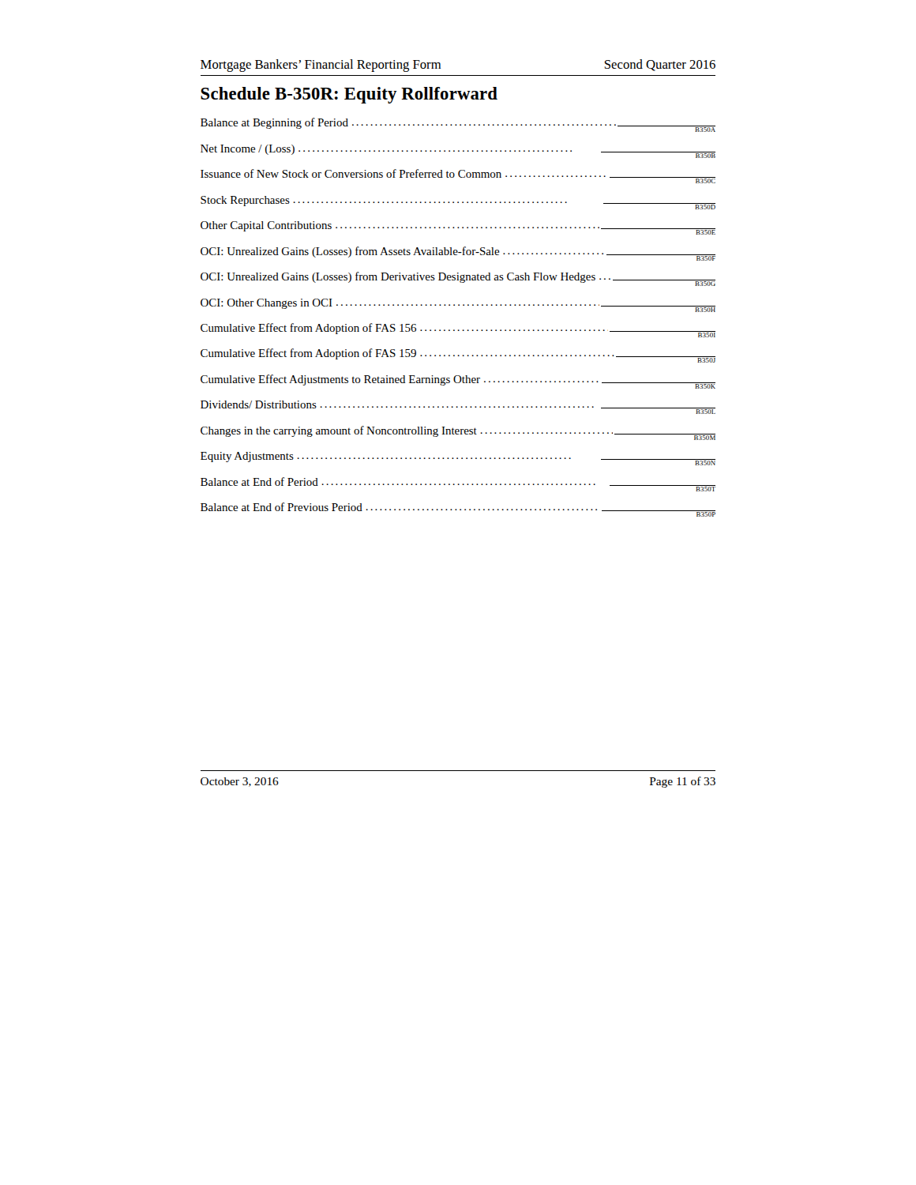Mortgage Bankers’ Financial Reporting Form Second Quarter 2016
Schedule B-350R: Equity Rollforward
Balance at Beginning of Period ........................................................... B350A
Net Income / (Loss) ........................................................... B350B
Issuance of New Stock or Conversions of Preferred to Common ........................................................... B350C
Stock Repurchases ........................................................... B350D
Other Capital Contributions ........................................................... B350E
OCI: Unrealized Gains (Losses) from Assets Available-for-Sale ........................................................... B350F
OCI: Unrealized Gains (Losses) from Derivatives Designated as Cash Flow Hedges ........................................................... B350G
OCI: Other Changes in OCI ........................................................... B350H
Cumulative Effect from Adoption of FAS 156 ........................................................... B350I
Cumulative Effect from Adoption of FAS 159 ........................................................... B350J
Cumulative Effect Adjustments to Retained Earnings Other ........................................................... B350K
Dividends/ Distributions ........................................................... B350L
Changes in the carrying amount of Noncontrolling Interest ........................................................... B350M
Equity Adjustments ........................................................... B350N
Balance at End of Period ........................................................... B350T
Balance at End of Previous Period ........................................................... B350P
October 3, 2016 Page 11 of 33